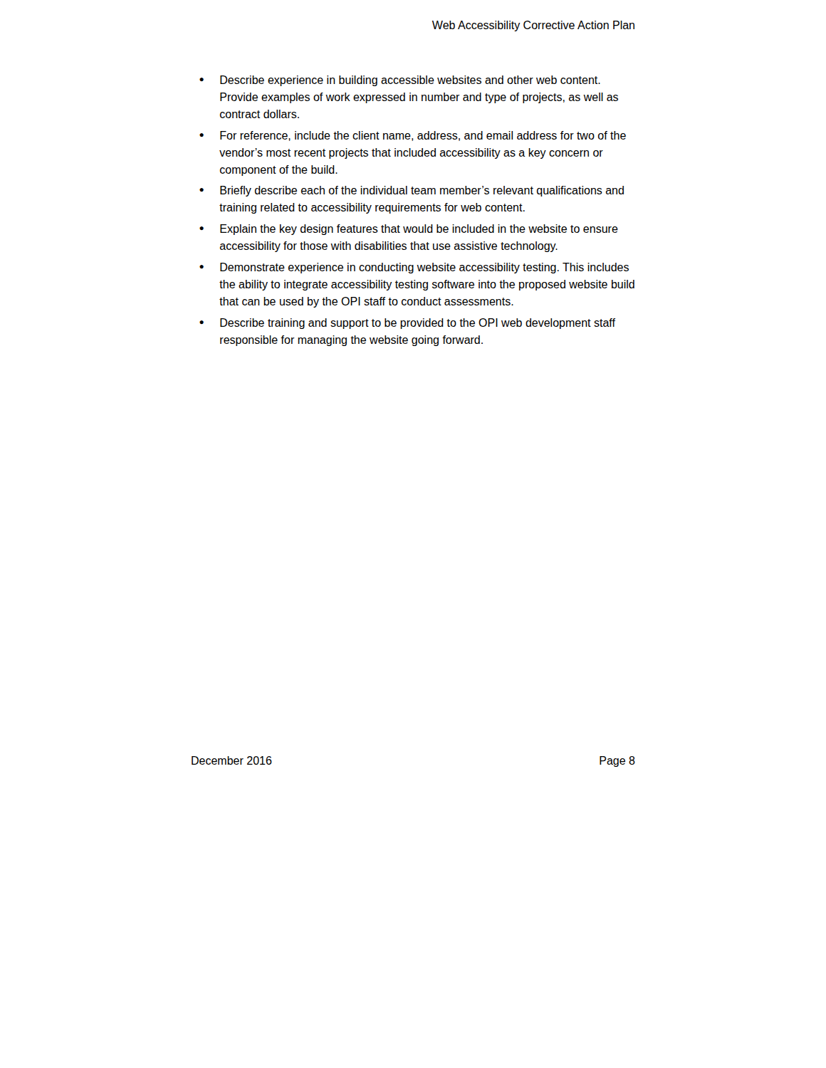Web Accessibility Corrective Action Plan
Describe experience in building accessible websites and other web content. Provide examples of work expressed in number and type of projects, as well as contract dollars.
For reference, include the client name, address, and email address for two of the vendor’s most recent projects that included accessibility as a key concern or component of the build.
Briefly describe each of the individual team member’s relevant qualifications and training related to accessibility requirements for web content.
Explain the key design features that would be included in the website to ensure accessibility for those with disabilities that use assistive technology.
Demonstrate experience in conducting website accessibility testing. This includes the ability to integrate accessibility testing software into the proposed website build that can be used by the OPI staff to conduct assessments.
Describe training and support to be provided to the OPI web development staff responsible for managing the website going forward.
December 2016 Page 8